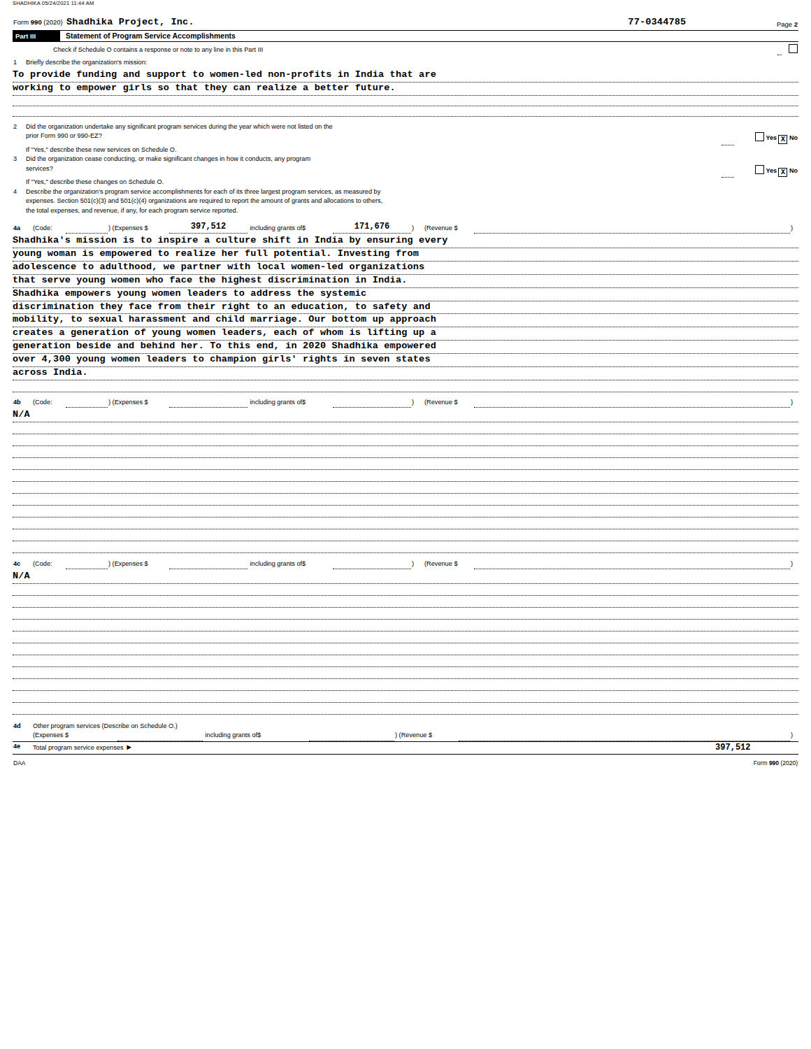SHADHIKA 05/24/2021 11:44 AM
| Form 990 (2020) Shadhika Project, Inc. | 77-0344785 | Page 2 |
| Part III | Statement of Program Service Accomplishments |
| Check if Schedule O contains a response or note to any line in this Part III | | |
| 1 | Briefly describe the organization's mission: |
To provide funding and support to women-led non-profits in India that are
working to empower girls so that they can realize a better future.
| 2 | Did the organization undertake any significant program services during the year which were not listed on the |
| | prior Form 990 or 990-EZ? | | Yes X No |
| | If "Yes," describe these new services on Schedule O. |
| 3 | Did the organization cease conducting, or make significant changes in how it conducts, any program |
| | services? | | Yes X No |
| | If "Yes," describe these changes on Schedule O. |
| 4 | Describe the organization's program service accomplishments for each of its three largest program services, as measured by |
| | expenses. Section 501(c)(3) and 501(c)(4) organizations are required to report the amount of grants and allocations to others, |
| | the total expenses, and revenue, if any, for each program service reported. |
| 4a | (Code: | | ) (Expenses $ | 397,512 | including grants of$ | 171,676 | ) | (Revenue $ | | ) |
Shadhika's mission is to inspire a culture shift in India by ensuring every
young woman is empowered to realize her full potential. Investing from
adolescence to adulthood, we partner with local women-led organizations
that serve young women who face the highest discrimination in India.
Shadhika empowers young women leaders to address the systemic
discrimination they face from their right to an education, to safety and
mobility, to sexual harassment and child marriage. Our bottom up approach
creates a generation of young women leaders, each of whom is lifting up a
generation beside and behind her. To this end, in 2020 Shadhika empowered
over 4,300 young women leaders to champion girls' rights in seven states
across India.
| 4b | (Code: | | ) (Expenses $ | | including grants of$ | | ) | (Revenue $ | | ) |
N/A
| 4c | (Code: | | ) (Expenses $ | | including grants of$ | | ) | (Revenue $ | | ) |
N/A
| 4d | Other program services (Describe on Schedule O.) |
| | (Expenses $ | | including grants of$ | | ) (Revenue $ | | ) |
| 4e | Total program service expenses ► | 397,512 | |
| DAA | Form 990 (2020) |